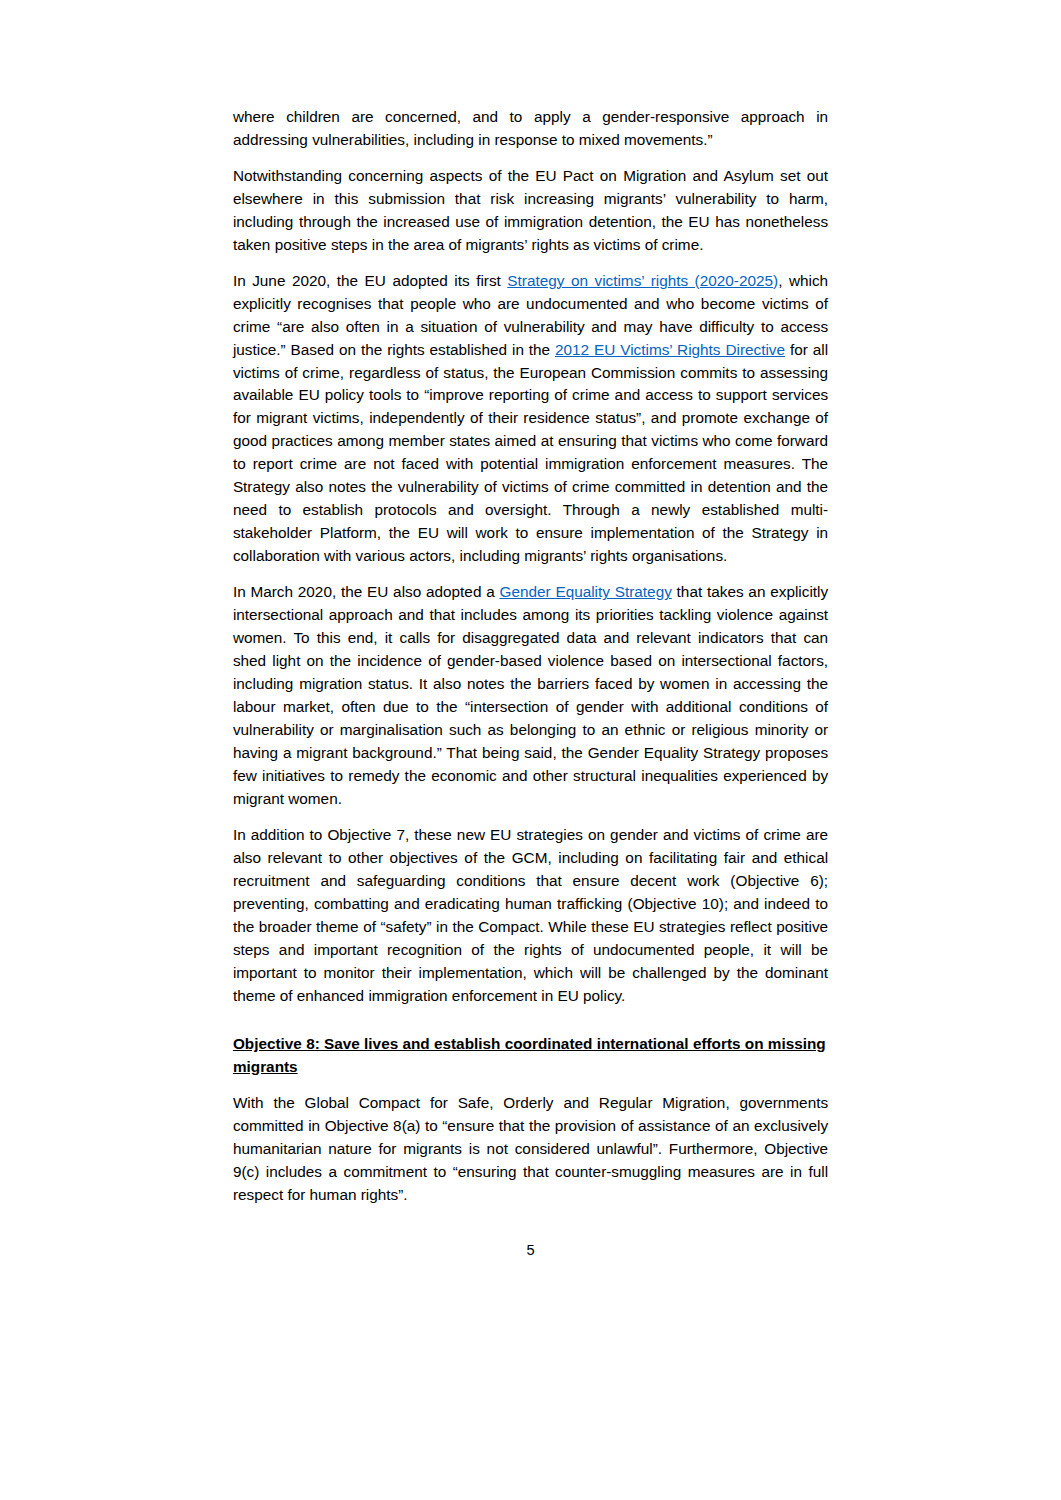where children are concerned, and to apply a gender-responsive approach in addressing vulnerabilities, including in response to mixed movements.”
Notwithstanding concerning aspects of the EU Pact on Migration and Asylum set out elsewhere in this submission that risk increasing migrants’ vulnerability to harm, including through the increased use of immigration detention, the EU has nonetheless taken positive steps in the area of migrants’ rights as victims of crime.
In June 2020, the EU adopted its first Strategy on victims’ rights (2020-2025), which explicitly recognises that people who are undocumented and who become victims of crime “are also often in a situation of vulnerability and may have difficulty to access justice.” Based on the rights established in the 2012 EU Victims’ Rights Directive for all victims of crime, regardless of status, the European Commission commits to assessing available EU policy tools to “improve reporting of crime and access to support services for migrant victims, independently of their residence status”, and promote exchange of good practices among member states aimed at ensuring that victims who come forward to report crime are not faced with potential immigration enforcement measures. The Strategy also notes the vulnerability of victims of crime committed in detention and the need to establish protocols and oversight. Through a newly established multi-stakeholder Platform, the EU will work to ensure implementation of the Strategy in collaboration with various actors, including migrants’ rights organisations.
In March 2020, the EU also adopted a Gender Equality Strategy that takes an explicitly intersectional approach and that includes among its priorities tackling violence against women. To this end, it calls for disaggregated data and relevant indicators that can shed light on the incidence of gender-based violence based on intersectional factors, including migration status. It also notes the barriers faced by women in accessing the labour market, often due to the “intersection of gender with additional conditions of vulnerability or marginalisation such as belonging to an ethnic or religious minority or having a migrant background.” That being said, the Gender Equality Strategy proposes few initiatives to remedy the economic and other structural inequalities experienced by migrant women.
In addition to Objective 7, these new EU strategies on gender and victims of crime are also relevant to other objectives of the GCM, including on facilitating fair and ethical recruitment and safeguarding conditions that ensure decent work (Objective 6); preventing, combatting and eradicating human trafficking (Objective 10); and indeed to the broader theme of “safety” in the Compact. While these EU strategies reflect positive steps and important recognition of the rights of undocumented people, it will be important to monitor their implementation, which will be challenged by the dominant theme of enhanced immigration enforcement in EU policy.
Objective 8: Save lives and establish coordinated international efforts on missing migrants
With the Global Compact for Safe, Orderly and Regular Migration, governments committed in Objective 8(a) to “ensure that the provision of assistance of an exclusively humanitarian nature for migrants is not considered unlawful”. Furthermore, Objective 9(c) includes a commitment to “ensuring that counter-smuggling measures are in full respect for human rights”.
5